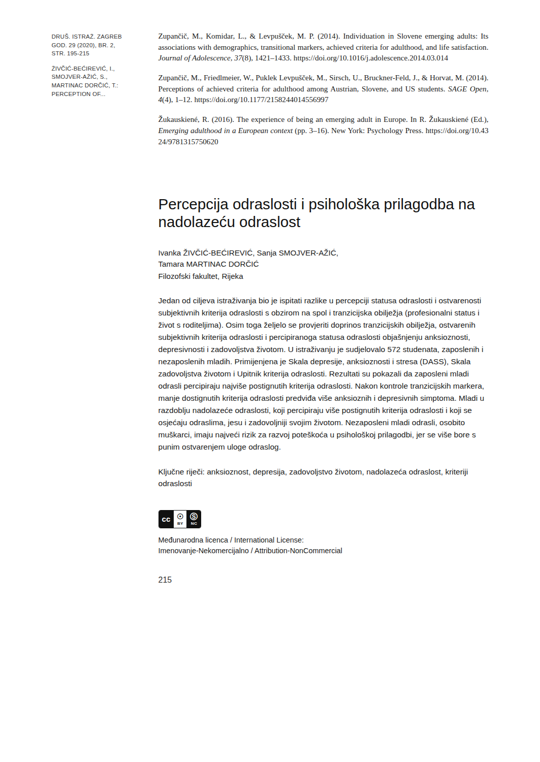DRUŠ. ISTRAŽ. ZAGREB
GOD. 29 (2020), BR. 2,
STR. 195-215
ŽIVČIĆ-BEĆIREVIĆ, I.,
SMOJVER-AŽIĆ, S.,
MARTINAC DORČIĆ, T.:
PERCEPTION OF...
Zupančič, M., Komidar, L., & Levpušček, M. P. (2014). Individuation in Slovene emerging adults: Its associations with demographics, transitional markers, achieved criteria for adulthood, and life satisfaction. Journal of Adolescence, 37(8), 1421–1433. https://doi.org/10.1016/j.adolescence.2014.03.014
Zupančič, M., Friedlmeier, W., Puklek Levpušček, M., Sirsch, U., Bruckner-Feld, J., & Horvat, M. (2014). Perceptions of achieved criteria for adulthood among Austrian, Slovene, and US students. SAGE Open, 4(4), 1–12. https://doi.org/10.1177/2158244014556997
Žukauskiené, R. (2016). The experience of being an emerging adult in Europe. In R. Žukauskiené (Ed.), Emerging adulthood in a European context (pp. 3–16). New York: Psychology Press. https://doi.org/10.4324/9781315750620
Percepcija odraslosti i psihološka prilagodba na nadolazeću odraslost
Ivanka ŽIVČIĆ-BEĆIREVIĆ, Sanja SMOJVER-AŽIĆ,
Tamara MARTINAC DORČIĆ
Filozofski fakultet, Rijeka
Jedan od ciljeva istraživanja bio je ispitati razlike u percepciji statusa odraslosti i ostvarenosti subjektivnih kriterija odraslosti s obzirom na spol i tranzicijska obilježja (profesionalni status i život s roditeljima). Osim toga željelo se provjeriti doprinos tranzicijskih obilježja, ostvarenih subjektivnih kriterija odraslosti i percipiranoga statusa odraslosti objašnjenju anksioznosti, depresivnosti i zadovoljstva životom. U istraživanju je sudjelovalo 572 studenata, zaposlenih i nezaposlenih mladih. Primijenjena je Skala depresije, anksioznosti i stresa (DASS), Skala zadovoljstva životom i Upitnik kriterija odraslosti. Rezultati su pokazali da zaposleni mladi odrasli percipiraju najviše postignutih kriterija odraslosti. Nakon kontrole tranzicijskih markera, manje dostignutih kriterija odraslosti predviđa više anksioznih i depresivnih simptoma. Mladi u razdoblju nadolazeće odraslosti, koji percipiraju više postignutih kriterija odraslosti i koji se osjećaju odraslima, jesu i zadovoljniji svojim životom. Nezaposleni mladi odrasli, osobito muškarci, imaju najveći rizik za razvoj poteškoća u psihološkoj prilagodbi, jer se više bore s punim ostvarenjem uloge odraslog.
Ključne riječi: anksioznost, depresija, zadovoljstvo životom, nadolazeća odraslost, kriteriji odraslosti
cc
☉ BY
Ⓢ NC
Međunarodna licenca / International License:
Imenovanje-Nekomercijalno / Attribution-NonCommercial
215